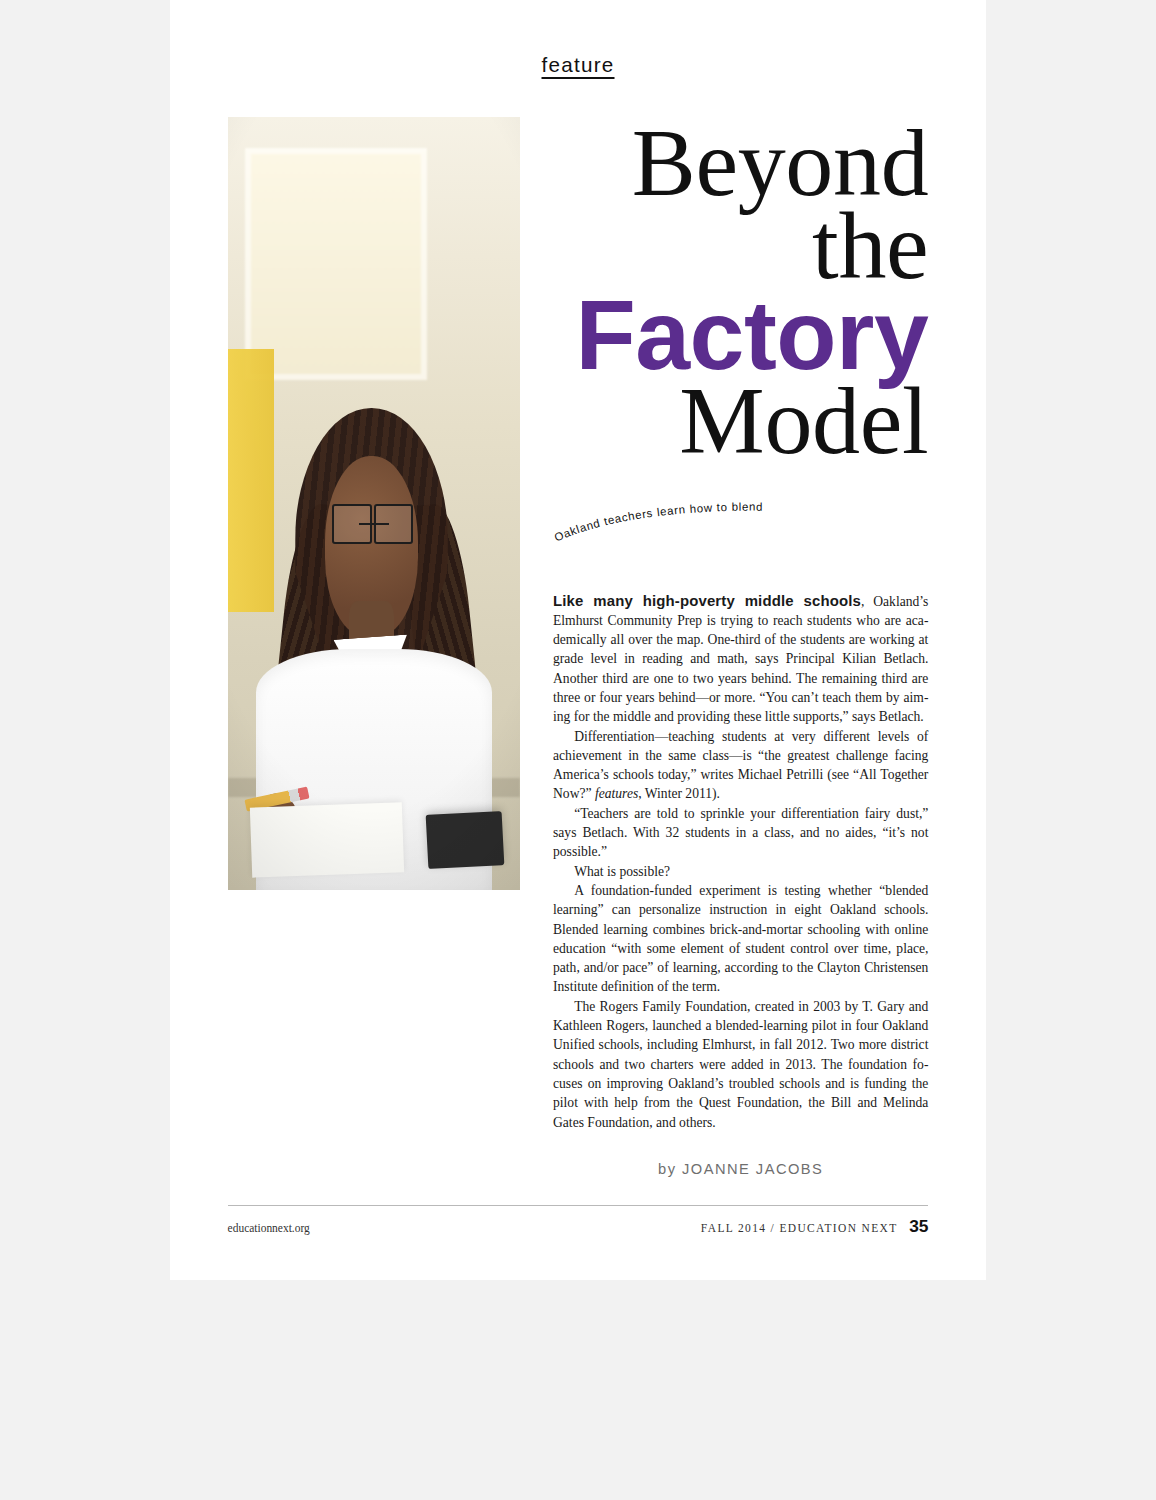feature
Beyond the Factory Model
Oakland teachers learn how to blend
Like many high-poverty middle schools, Oakland’s Elmhurst Community Prep is trying to reach students who are academically all over the map. One-third of the students are working at grade level in reading and math, says Principal Kilian Betlach. Another third are one to two years behind. The remaining third are three or four years behind—or more. “You can’t teach them by aiming for the middle and providing these little supports,” says Betlach.
Differentiation—teaching students at very different levels of achievement in the same class—is “the greatest challenge facing America’s schools today,” writes Michael Petrilli (see “All Together Now?” features, Winter 2011).
“Teachers are told to sprinkle your differentiation fairy dust,” says Betlach. With 32 students in a class, and no aides, “it’s not possible.”
What is possible?
A foundation-funded experiment is testing whether “blended learning” can personalize instruction in eight Oakland schools. Blended learning combines brick-and-mortar schooling with online education “with some element of student control over time, place, path, and/or pace” of learning, according to the Clayton Christensen Institute definition of the term.
The Rogers Family Foundation, created in 2003 by T. Gary and Kathleen Rogers, launched a blended-learning pilot in four Oakland Unified schools, including Elmhurst, in fall 2012. Two more district schools and two charters were added in 2013. The foundation focuses on improving Oakland’s troubled schools and is funding the pilot with help from the Quest Foundation, the Bill and Melinda Gates Foundation, and others.
by JOANNE JACOBS
educationnext.org
FALL 2014 / EDUCATION NEXT
35